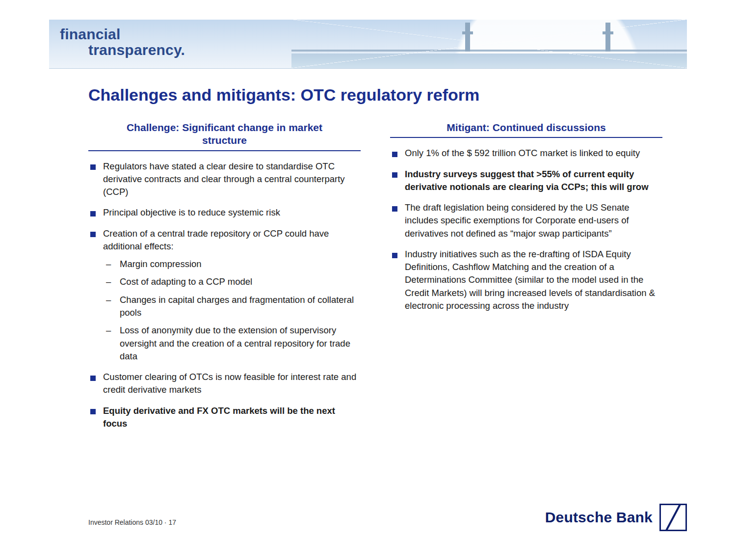financial transparency.
Challenges and mitigants: OTC regulatory reform
Challenge: Significant change in market structure
Regulators have stated a clear desire to standardise OTC derivative contracts and clear through a central counterparty (CCP)
Principal objective is to reduce systemic risk
Creation of a central trade repository or CCP could have additional effects:
Margin compression
Cost of adapting to a CCP model
Changes in capital charges and fragmentation of collateral pools
Loss of anonymity due to the extension of supervisory oversight and the creation of a central repository for trade data
Customer clearing of OTCs is now feasible for interest rate and credit derivative markets
Equity derivative and FX OTC markets will be the next focus
Mitigant: Continued discussions
Only 1% of the $ 592 trillion OTC market is linked to equity
Industry surveys suggest that >55% of current equity derivative notionals are clearing via CCPs; this will grow
The draft legislation being considered by the US Senate includes specific exemptions for Corporate end-users of derivatives not defined as “major swap participants”
Industry initiatives such as the re-drafting of ISDA Equity Definitions, Cashflow Matching and the creation of a Determinations Committee (similar to the model used in the Credit Markets) will bring increased levels of standardisation & electronic processing across the industry
Investor Relations 03/10 · 17
Deutsche Bank